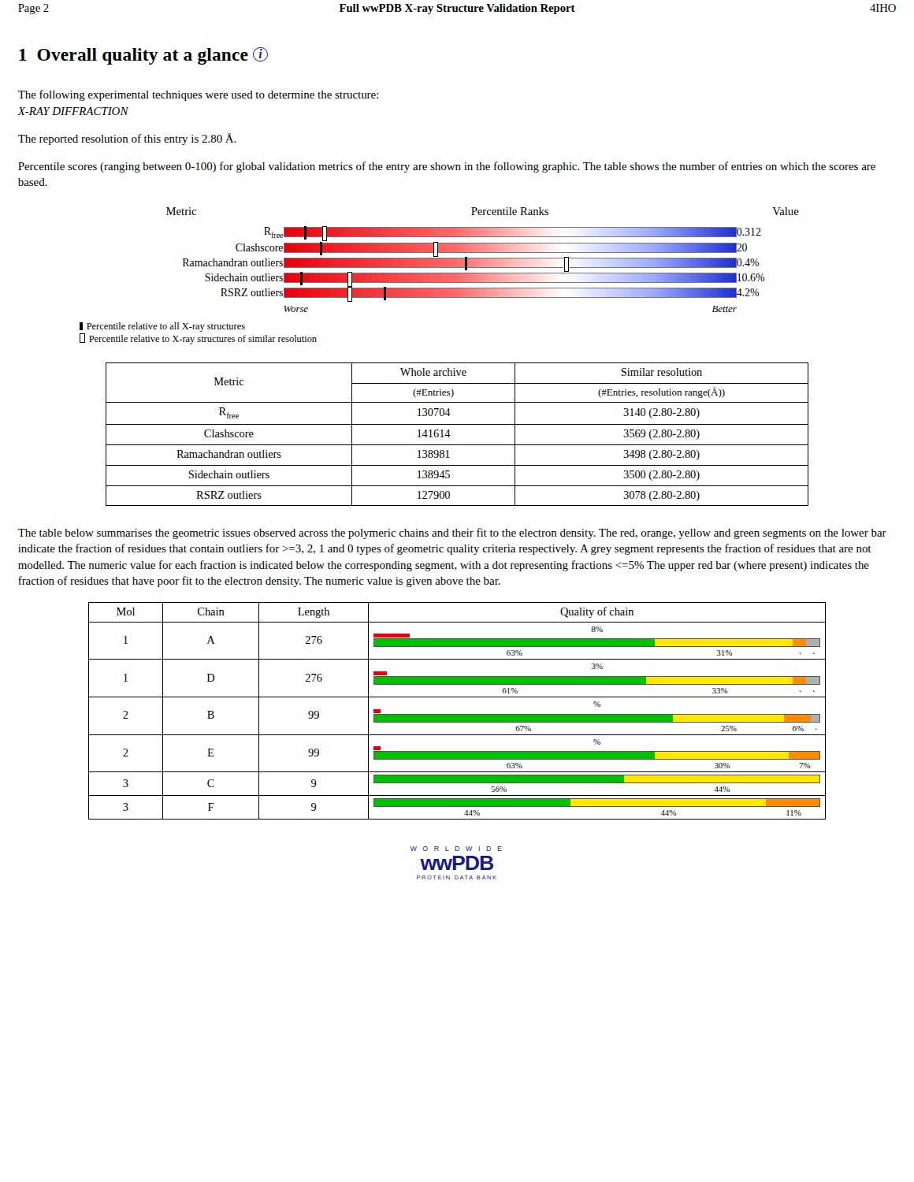Page 2
Full wwPDB X-ray Structure Validation Report
4IHO
1 Overall quality at a glance i
The following experimental techniques were used to determine the structure:
X-RAY DIFFRACTION
The reported resolution of this entry is 2.80 Å.
Percentile scores (ranging between 0-100) for global validation metrics of the entry are shown in the following graphic. The table shows the number of entries on which the scores are based.
| Metric | Percentile Ranks | Value |
| R free | | 0.312 |
| Clashscore | | 20 |
| Ramachandran outliers | | 0.4% |
| Sidechain outliers | | 10.6% |
| RSRZ outliers | | 4.2% |
| | Worse Better | |
Percentile relative to all X-ray structures
Percentile relative to X-ray structures of similar resolution
| Metric | Whole archive | Similar resolution |
| --- | --- | --- |
| (#Entries) | (#Entries, resolution range(Å)) |
| R free | 130704 | 3140 (2.80-2.80) |
| Clashscore | 141614 | 3569 (2.80-2.80) |
| Ramachandran outliers | 138981 | 3498 (2.80-2.80) |
| Sidechain outliers | 138945 | 3500 (2.80-2.80) |
| RSRZ outliers | 127900 | 3078 (2.80-2.80) |
The table below summarises the geometric issues observed across the polymeric chains and their fit to the electron density. The red, orange, yellow and green segments on the lower bar indicate the fraction of residues that contain outliers for >=3, 2, 1 and 0 types of geometric quality criteria respectively. A grey segment represents the fraction of residues that are not modelled. The numeric value for each fraction is indicated below the corresponding segment, with a dot representing fractions <=5% The upper red bar (where present) indicates the fraction of residues that have poor fit to the electron density. The numeric value is given above the bar.
| Mol | Chain | Length | Quality of chain |
| --- | --- | --- | --- |
| 1 | A | 276 | 8% 63% 31% · · |
| 1 | D | 276 | 3% 61% 33% · · |
| 2 | B | 99 | % 67% 25% 6% · |
| 2 | E | 99 | % 63% 30% 7% |
| 3 | C | 9 | 56% 44% |
| 3 | F | 9 | 44% 44% 11% |
W O R L D W I D E
ww PDB
PROTEIN DATA BANK